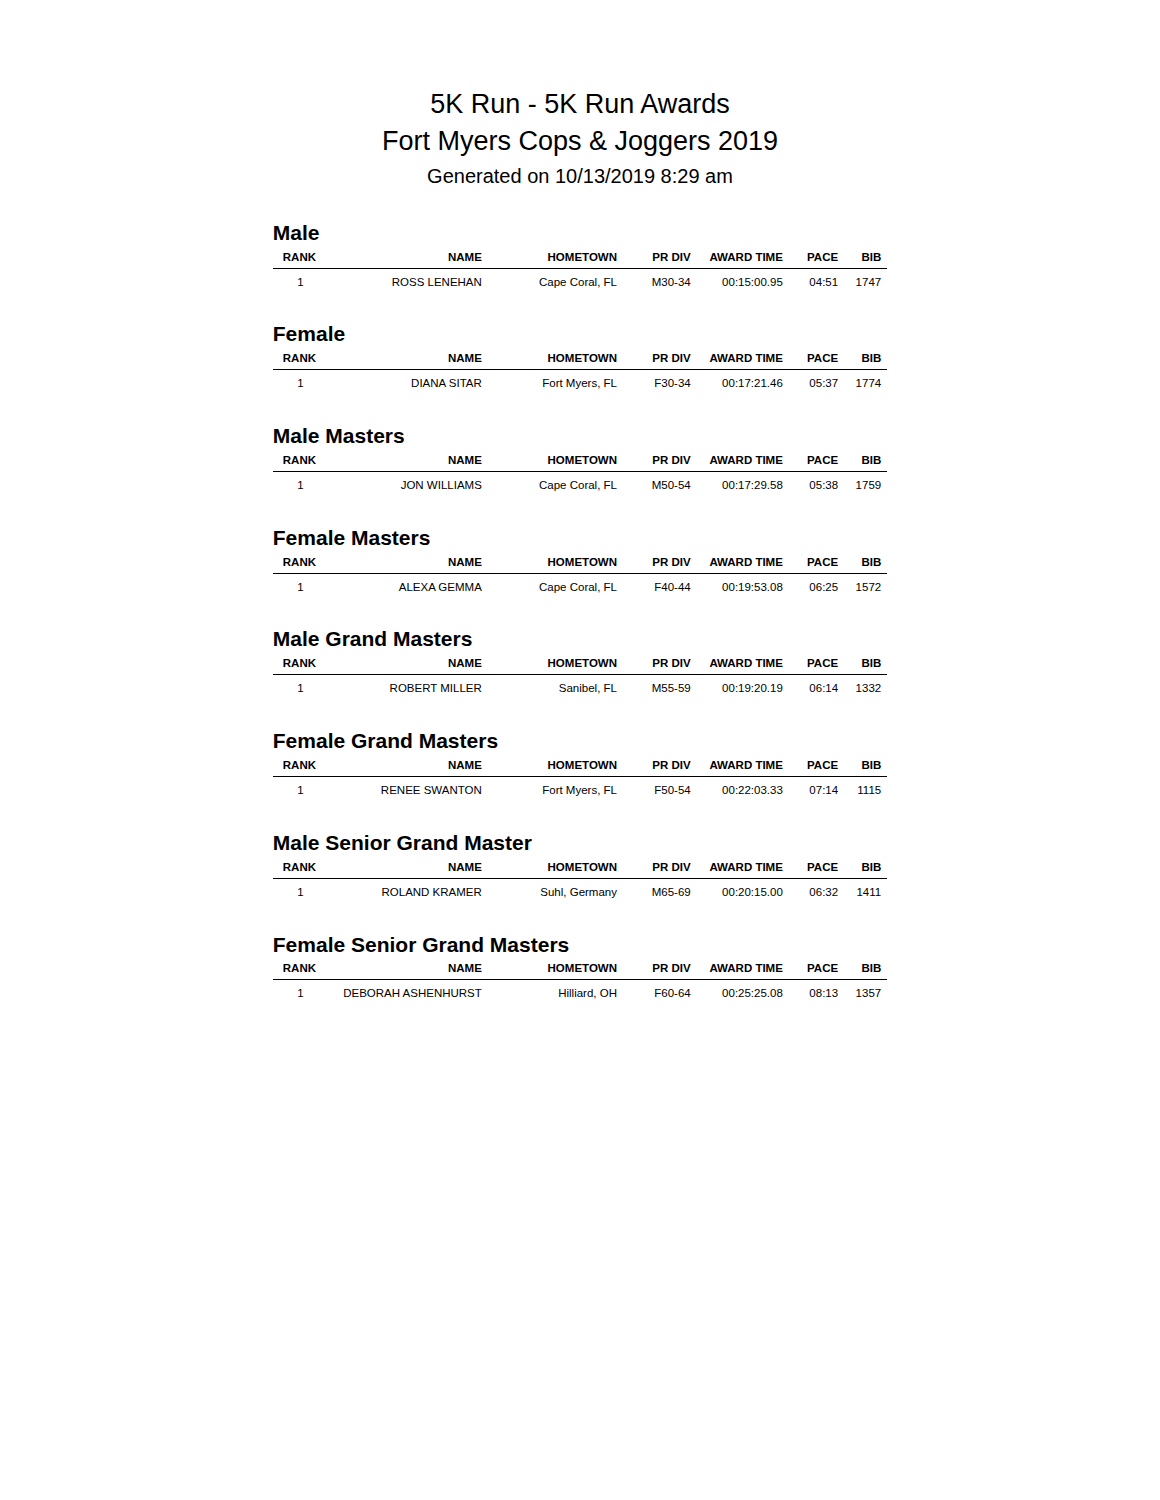5K Run - 5K Run Awards Fort Myers Cops & Joggers 2019
Generated on 10/13/2019 8:29 am
Male
| RANK | NAME | HOMETOWN | PR DIV | AWARD TIME | PACE | BIB |
| --- | --- | --- | --- | --- | --- | --- |
| 1 | ROSS LENEHAN | Cape Coral, FL | M30-34 | 00:15:00.95 | 04:51 | 1747 |
Female
| RANK | NAME | HOMETOWN | PR DIV | AWARD TIME | PACE | BIB |
| --- | --- | --- | --- | --- | --- | --- |
| 1 | DIANA SITAR | Fort Myers, FL | F30-34 | 00:17:21.46 | 05:37 | 1774 |
Male Masters
| RANK | NAME | HOMETOWN | PR DIV | AWARD TIME | PACE | BIB |
| --- | --- | --- | --- | --- | --- | --- |
| 1 | JON WILLIAMS | Cape Coral, FL | M50-54 | 00:17:29.58 | 05:38 | 1759 |
Female Masters
| RANK | NAME | HOMETOWN | PR DIV | AWARD TIME | PACE | BIB |
| --- | --- | --- | --- | --- | --- | --- |
| 1 | ALEXA GEMMA | Cape Coral, FL | F40-44 | 00:19:53.08 | 06:25 | 1572 |
Male Grand Masters
| RANK | NAME | HOMETOWN | PR DIV | AWARD TIME | PACE | BIB |
| --- | --- | --- | --- | --- | --- | --- |
| 1 | ROBERT MILLER | Sanibel, FL | M55-59 | 00:19:20.19 | 06:14 | 1332 |
Female Grand Masters
| RANK | NAME | HOMETOWN | PR DIV | AWARD TIME | PACE | BIB |
| --- | --- | --- | --- | --- | --- | --- |
| 1 | RENEE SWANTON | Fort Myers, FL | F50-54 | 00:22:03.33 | 07:14 | 1115 |
Male Senior Grand Master
| RANK | NAME | HOMETOWN | PR DIV | AWARD TIME | PACE | BIB |
| --- | --- | --- | --- | --- | --- | --- |
| 1 | ROLAND KRAMER | Suhl, Germany | M65-69 | 00:20:15.00 | 06:32 | 1411 |
Female Senior Grand Masters
| RANK | NAME | HOMETOWN | PR DIV | AWARD TIME | PACE | BIB |
| --- | --- | --- | --- | --- | --- | --- |
| 1 | DEBORAH ASHENHURST | Hilliard, OH | F60-64 | 00:25:25.08 | 08:13 | 1357 |